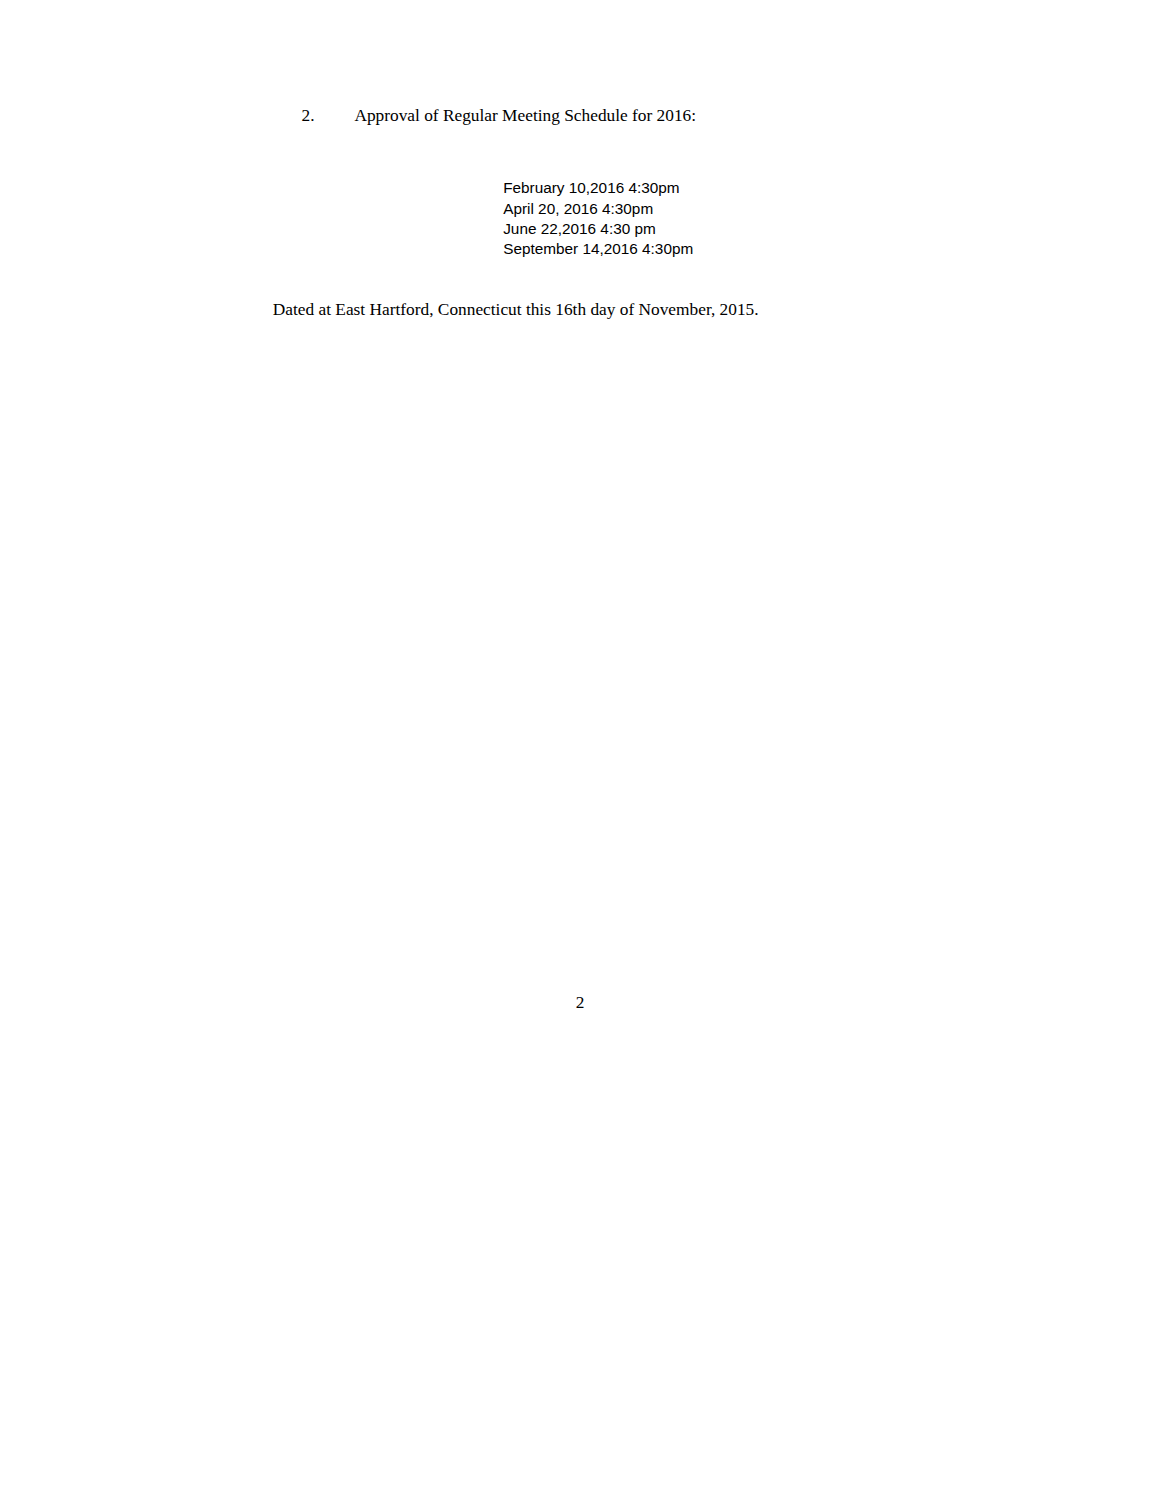2. Approval of Regular Meeting Schedule for 2016:
February 10,2016 4:30pm
April 20, 2016 4:30pm
June 22,2016 4:30 pm
September 14,2016 4:30pm
Dated at East Hartford, Connecticut this 16th day of November, 2015.
2